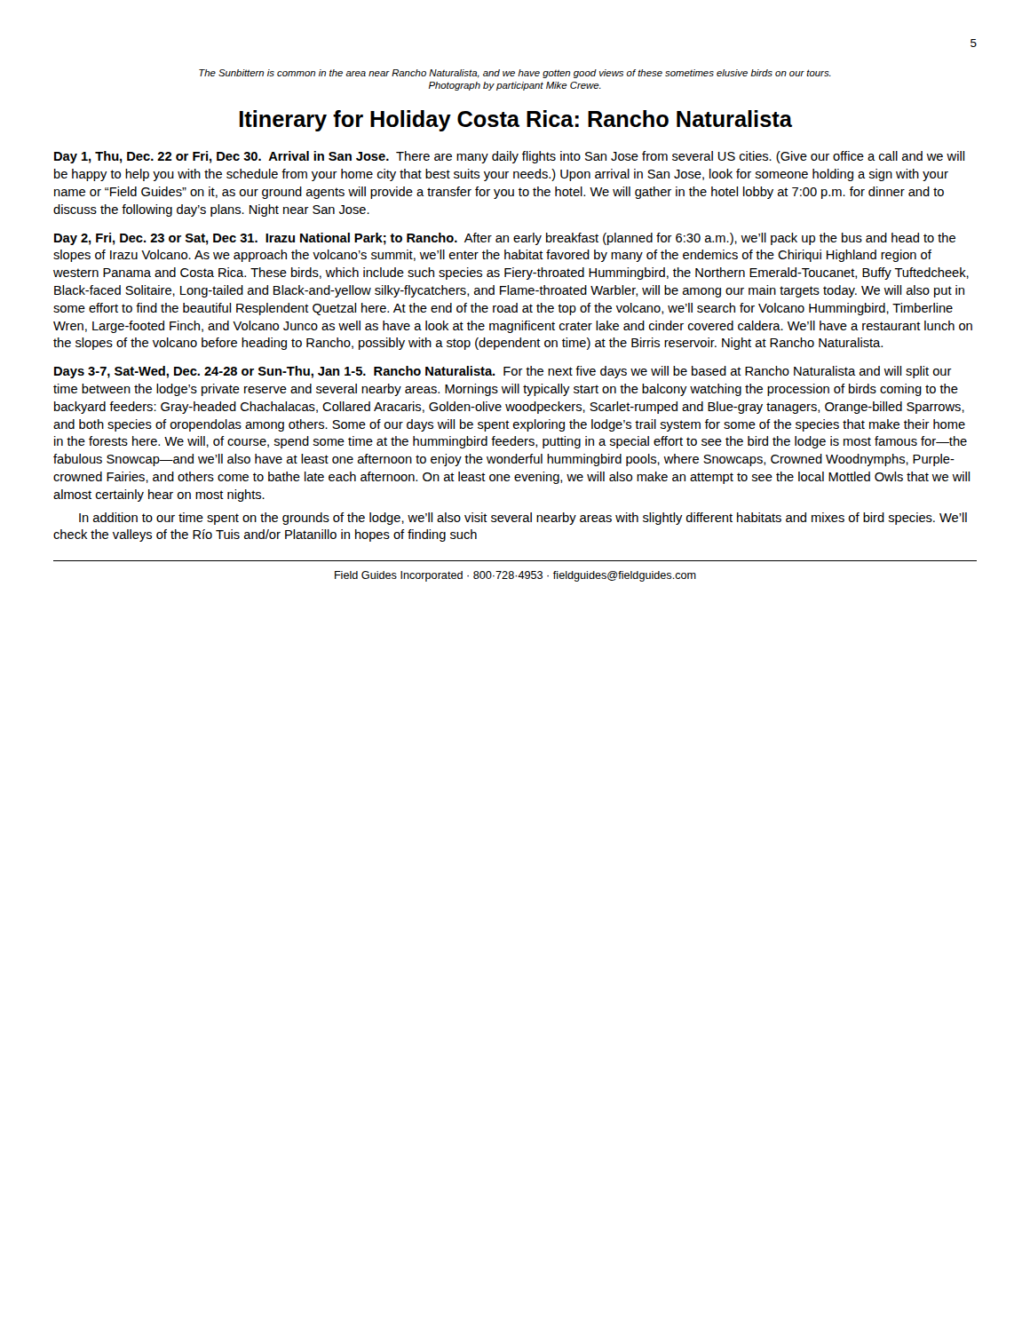5
The Sunbittern is common in the area near Rancho Naturalista, and we have gotten good views of these sometimes elusive birds on our tours. Photograph by participant Mike Crewe.
Itinerary for Holiday Costa Rica: Rancho Naturalista
Day 1, Thu, Dec. 22 or Fri, Dec 30. Arrival in San Jose. There are many daily flights into San Jose from several US cities. (Give our office a call and we will be happy to help you with the schedule from your home city that best suits your needs.) Upon arrival in San Jose, look for someone holding a sign with your name or “Field Guides” on it, as our ground agents will provide a transfer for you to the hotel. We will gather in the hotel lobby at 7:00 p.m. for dinner and to discuss the following day’s plans. Night near San Jose.
Day 2, Fri, Dec. 23 or Sat, Dec 31. Irazu National Park; to Rancho. After an early breakfast (planned for 6:30 a.m.), we’ll pack up the bus and head to the slopes of Irazu Volcano. As we approach the volcano’s summit, we’ll enter the habitat favored by many of the endemics of the Chiriqui Highland region of western Panama and Costa Rica. These birds, which include such species as Fiery-throated Hummingbird, the Northern Emerald-Toucanet, Buffy Tuftedcheek, Black-faced Solitaire, Long-tailed and Black-and-yellow silky-flycatchers, and Flame-throated Warbler, will be among our main targets today. We will also put in some effort to find the beautiful Resplendent Quetzal here. At the end of the road at the top of the volcano, we’ll search for Volcano Hummingbird, Timberline Wren, Large-footed Finch, and Volcano Junco as well as have a look at the magnificent crater lake and cinder covered caldera. We’ll have a restaurant lunch on the slopes of the volcano before heading to Rancho, possibly with a stop (dependent on time) at the Birris reservoir. Night at Rancho Naturalista.
Days 3-7, Sat-Wed, Dec. 24-28 or Sun-Thu, Jan 1-5. Rancho Naturalista. For the next five days we will be based at Rancho Naturalista and will split our time between the lodge’s private reserve and several nearby areas. Mornings will typically start on the balcony watching the procession of birds coming to the backyard feeders: Gray-headed Chachalacas, Collared Aracaris, Golden-olive woodpeckers, Scarlet-rumped and Blue-gray tanagers, Orange-billed Sparrows, and both species of oropendolas among others. Some of our days will be spent exploring the lodge’s trail system for some of the species that make their home in the forests here. We will, of course, spend some time at the hummingbird feeders, putting in a special effort to see the bird the lodge is most famous for—the fabulous Snowcap—and we’ll also have at least one afternoon to enjoy the wonderful hummingbird pools, where Snowcaps, Crowned Woodnymphs, Purple-crowned Fairies, and others come to bathe late each afternoon. On at least one evening, we will also make an attempt to see the local Mottled Owls that we will almost certainly hear on most nights.
In addition to our time spent on the grounds of the lodge, we’ll also visit several nearby areas with slightly different habitats and mixes of bird species. We’ll check the valleys of the Río Tuis and/or Platanillo in hopes of finding such
Field Guides Incorporated · 800·728·4953 · fieldguides@fieldguides.com